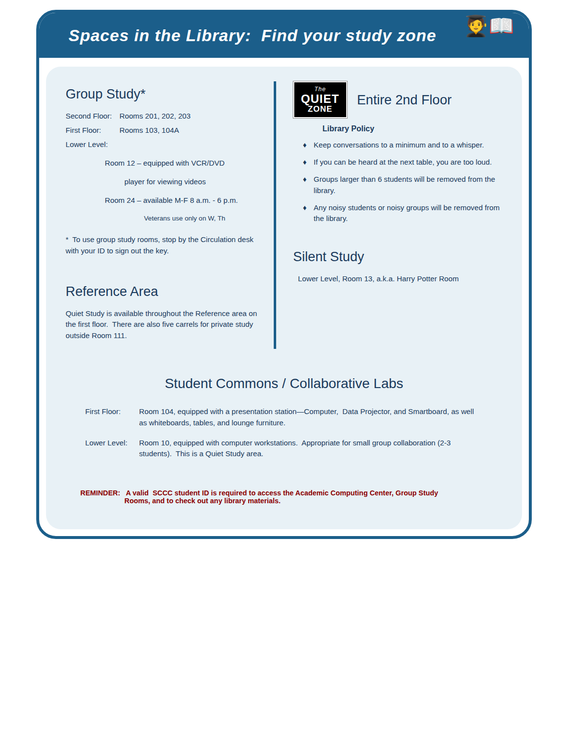Spaces in the Library: Find your study zone
🧑‍🎓📖
Group Study*
Second Floor: Rooms 201, 202, 203
First Floor: Rooms 103, 104A
Lower Level:
Room 12 – equipped with VCR/DVD
player for viewing videos
Room 24 – available M-F 8 a.m. - 6 p.m.
Veterans use only on W, Th
* To use group study rooms, stop by the Circulation desk with your ID to sign out the key.
Reference Area
Quiet Study is available throughout the Reference area on the first floor. There are also five carrels for private study outside Room 111.
The QUIET ZONE
Entire 2nd Floor
Library Policy
Keep conversations to a minimum and to a whisper.
If you can be heard at the next table, you are too loud.
Groups larger than 6 students will be removed from the library.
Any noisy students or noisy groups will be removed from the library.
Silent Study
Lower Level, Room 13, a.k.a. Harry Potter Room
Student Commons / Collaborative Labs
First Floor: Room 104, equipped with a presentation station—Computer, Data Projector, and Smartboard, as well as whiteboards, tables, and lounge furniture.
Lower Level: Room 10, equipped with computer workstations. Appropriate for small group collaboration (2-3 students). This is a Quiet Study area.
REMINDER: A valid SCCC student ID is required to access the Academic Computing Center, Group Study Rooms, and to check out any library materials.